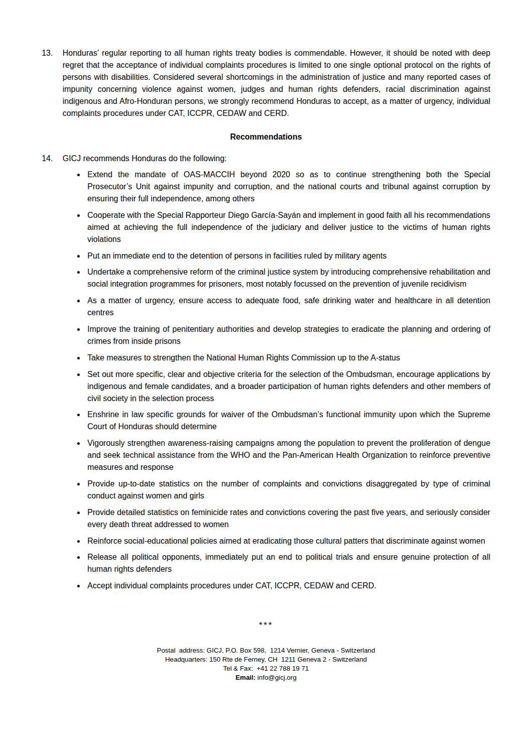13. Honduras’ regular reporting to all human rights treaty bodies is commendable. However, it should be noted with deep regret that the acceptance of individual complaints procedures is limited to one single optional protocol on the rights of persons with disabilities. Considered several shortcomings in the administration of justice and many reported cases of impunity concerning violence against women, judges and human rights defenders, racial discrimination against indigenous and Afro-Honduran persons, we strongly recommend Honduras to accept, as a matter of urgency, individual complaints procedures under CAT, ICCPR, CEDAW and CERD.
Recommendations
14. GICJ recommends Honduras do the following:
Extend the mandate of OAS-MACCIH beyond 2020 so as to continue strengthening both the Special Prosecutor’s Unit against impunity and corruption, and the national courts and tribunal against corruption by ensuring their full independence, among others
Cooperate with the Special Rapporteur Diego García-Sayán and implement in good faith all his recommendations aimed at achieving the full independence of the judiciary and deliver justice to the victims of human rights violations
Put an immediate end to the detention of persons in facilities ruled by military agents
Undertake a comprehensive reform of the criminal justice system by introducing comprehensive rehabilitation and social integration programmes for prisoners, most notably focussed on the prevention of juvenile recidivism
As a matter of urgency, ensure access to adequate food, safe drinking water and healthcare in all detention centres
Improve the training of penitentiary authorities and develop strategies to eradicate the planning and ordering of crimes from inside prisons
Take measures to strengthen the National Human Rights Commission up to the A-status
Set out more specific, clear and objective criteria for the selection of the Ombudsman, encourage applications by indigenous and female candidates, and a broader participation of human rights defenders and other members of civil society in the selection process
Enshrine in law specific grounds for waiver of the Ombudsman’s functional immunity upon which the Supreme Court of Honduras should determine
Vigorously strengthen awareness-raising campaigns among the population to prevent the proliferation of dengue and seek technical assistance from the WHO and the Pan-American Health Organization to reinforce preventive measures and response
Provide up-to-date statistics on the number of complaints and convictions disaggregated by type of criminal conduct against women and girls
Provide detailed statistics on feminicide rates and convictions covering the past five years, and seriously consider every death threat addressed to women
Reinforce social-educational policies aimed at eradicating those cultural patters that discriminate against women
Release all political opponents, immediately put an end to political trials and ensure genuine protection of all human rights defenders
Accept individual complaints procedures under CAT, ICCPR, CEDAW and CERD.
***
Postal address: GICJ, P.O. Box 598, 1214 Vernier, Geneva - Switzerland
Headquarters: 150 Rte de Ferney, CH 1211 Geneva 2 - Switzerland
Tel & Fax: +41 22 788 19 71
Email: info@gicj.org